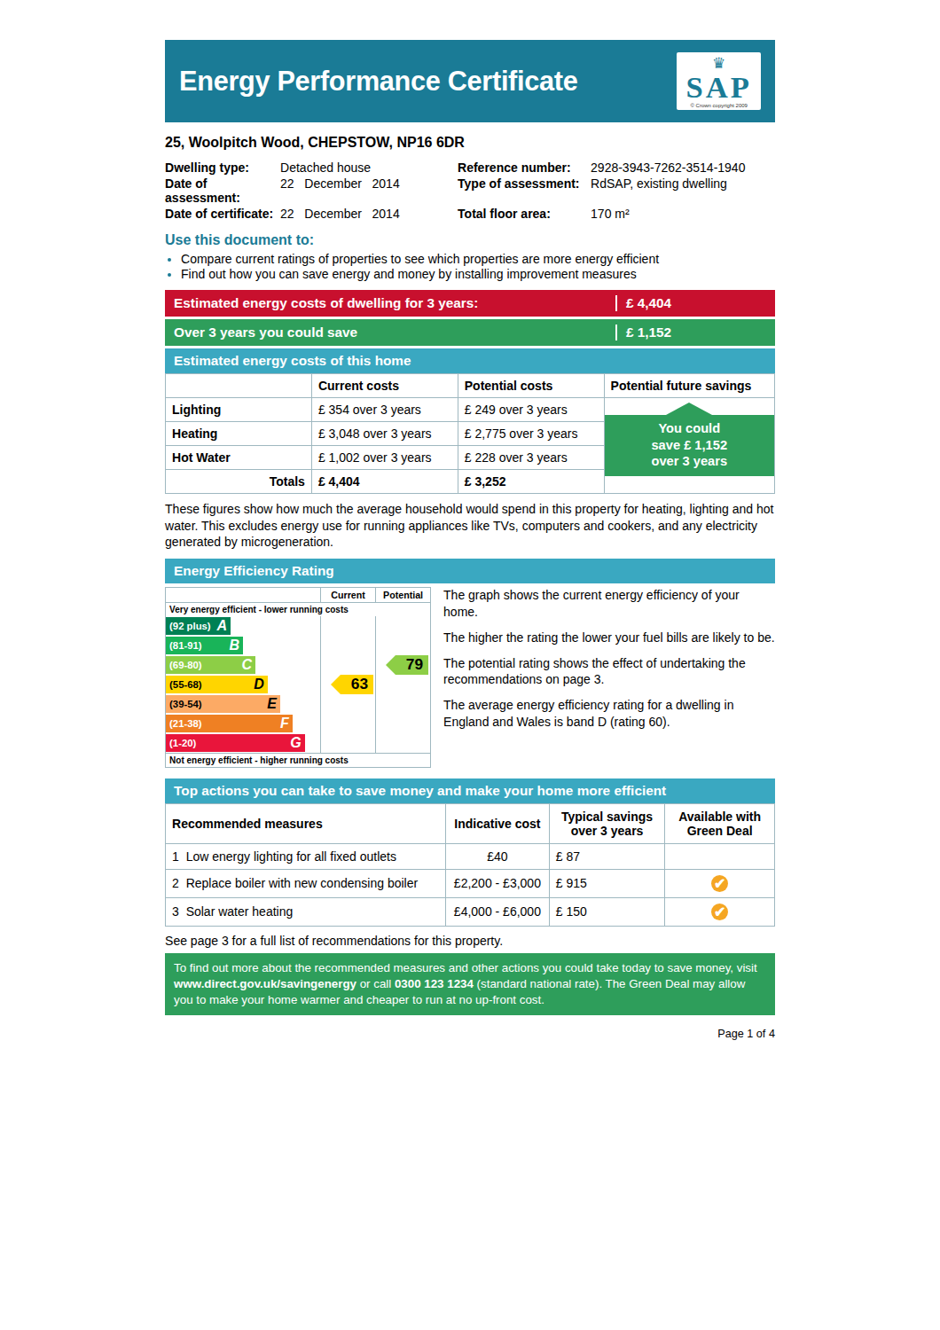Energy Performance Certificate
♛
SAP
© Crown copyright 2009
25, Woolpitch Wood, CHEPSTOW, NP16 6DR
| Dwelling type: | Detached house | Reference number: | 2928-3943-7262-3514-1940 |
| Date of assessment: | 22 December 2014 | Type of assessment: | RdSAP, existing dwelling |
| Date of certificate: | 22 December 2014 | Total floor area: | 170 m² |
Use this document to:
Compare current ratings of properties to see which properties are more energy efficient
Find out how you can save energy and money by installing improvement measures
Estimated energy costs of dwelling for 3 years: £ 4,404
Over 3 years you could save £ 1,152
Estimated energy costs of this home
| | Current costs | Potential costs | Potential future savings |
| --- | --- | --- | --- |
| Lighting | £ 354 over 3 years | £ 249 over 3 years | You could save £ 1,152 over 3 years |
| Heating | £ 3,048 over 3 years | £ 2,775 over 3 years |
| Hot Water | £ 1,002 over 3 years | £ 228 over 3 years |
| Totals | £ 4,404 | £ 3,252 |
These figures show how much the average household would spend in this property for heating, lighting and hot water. This excludes energy use for running appliances like TVs, computers and cookers, and any electricity generated by microgeneration.
Energy Efficiency Rating
Current
Potential
Very energy efficient - lower running costs
(92 plus) A
(81-91) B
(69-80) C
79
(55-68) D
63
(39-54) E
(21-38) F
(1-20) G
Not energy efficient - higher running costs
The graph shows the current energy efficiency of your home.
The higher the rating the lower your fuel bills are likely to be.
The potential rating shows the effect of undertaking the recommendations on page 3.
The average energy efficiency rating for a dwelling in England and Wales is band D (rating 60).
Top actions you can take to save money and make your home more efficient
| Recommended measures | Indicative cost | Typical savings over 3 years | Available with Green Deal |
| --- | --- | --- | --- |
| 1 Low energy lighting for all fixed outlets | £40 | £ 87 | |
| 2 Replace boiler with new condensing boiler | £2,200 - £3,000 | £ 915 | ✔ |
| 3 Solar water heating | £4,000 - £6,000 | £ 150 | ✔ |
See page 3 for a full list of recommendations for this property.
To find out more about the recommended measures and other actions you could take today to save money, visit www.direct.gov.uk/savingenergy or call 0300 123 1234 (standard national rate). The Green Deal may allow you to make your home warmer and cheaper to run at no up-front cost.
Page 1 of 4